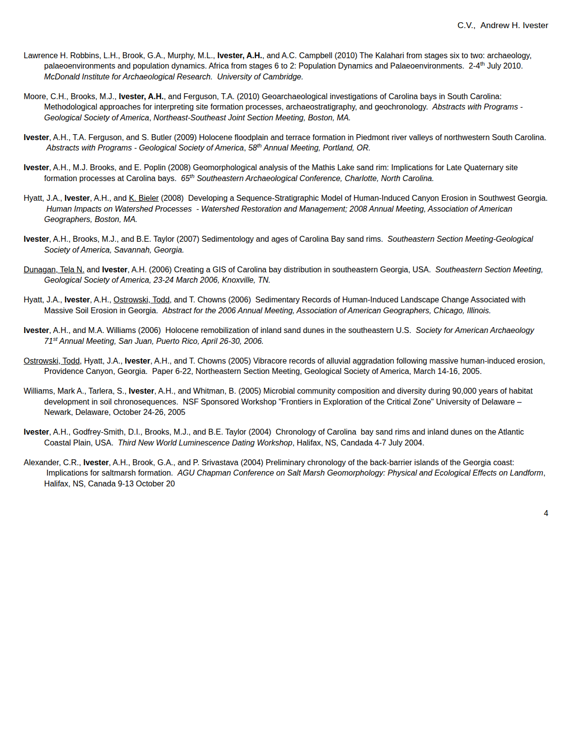C.V., Andrew H. Ivester
Lawrence H. Robbins, L.H., Brook, G.A., Murphy, M.L., Ivester, A.H., and A.C. Campbell (2010) The Kalahari from stages six to two: archaeology, palaeoenvironments and population dynamics. Africa from stages 6 to 2: Population Dynamics and Palaeoenvironments. 2-4th July 2010. McDonald Institute for Archaeological Research. University of Cambridge.
Moore, C.H., Brooks, M.J., Ivester, A.H., and Ferguson, T.A. (2010) Geoarchaeological investigations of Carolina bays in South Carolina: Methodological approaches for interpreting site formation processes, archaeostratigraphy, and geochronology. Abstracts with Programs - Geological Society of America, Northeast-Southeast Joint Section Meeting, Boston, MA.
Ivester, A.H., T.A. Ferguson, and S. Butler (2009) Holocene floodplain and terrace formation in Piedmont river valleys of northwestern South Carolina. Abstracts with Programs - Geological Society of America, 58th Annual Meeting, Portland, OR.
Ivester, A.H., M.J. Brooks, and E. Poplin (2008) Geomorphological analysis of the Mathis Lake sand rim: Implications for Late Quaternary site formation processes at Carolina bays. 65th Southeastern Archaeological Conference, Charlotte, North Carolina.
Hyatt, J.A., Ivester, A.H., and K. Bieler (2008) Developing a Sequence-Stratigraphic Model of Human-Induced Canyon Erosion in Southwest Georgia. Human Impacts on Watershed Processes - Watershed Restoration and Management; 2008 Annual Meeting, Association of American Geographers, Boston, MA.
Ivester, A.H., Brooks, M.J., and B.E. Taylor (2007) Sedimentology and ages of Carolina Bay sand rims. Southeastern Section Meeting-Geological Society of America, Savannah, Georgia.
Dunagan, Tela N. and Ivester, A.H. (2006) Creating a GIS of Carolina bay distribution in southeastern Georgia, USA. Southeastern Section Meeting, Geological Society of America, 23-24 March 2006, Knoxville, TN.
Hyatt, J.A., Ivester, A.H., Ostrowski, Todd, and T. Chowns (2006) Sedimentary Records of Human-Induced Landscape Change Associated with Massive Soil Erosion in Georgia. Abstract for the 2006 Annual Meeting, Association of American Geographers, Chicago, Illinois.
Ivester, A.H., and M.A. Williams (2006) Holocene remobilization of inland sand dunes in the southeastern U.S. Society for American Archaeology 71st Annual Meeting, San Juan, Puerto Rico, April 26-30, 2006.
Ostrowski, Todd, Hyatt, J.A., Ivester, A.H., and T. Chowns (2005) Vibracore records of alluvial aggradation following massive human-induced erosion, Providence Canyon, Georgia. Paper 6-22, Northeastern Section Meeting, Geological Society of America, March 14-16, 2005.
Williams, Mark A., Tarlera, S., Ivester, A.H., and Whitman, B. (2005) Microbial community composition and diversity during 90,000 years of habitat development in soil chronosequences. NSF Sponsored Workshop "Frontiers in Exploration of the Critical Zone" University of Delaware – Newark, Delaware, October 24-26, 2005
Ivester, A.H., Godfrey-Smith, D.I., Brooks, M.J., and B.E. Taylor (2004) Chronology of Carolina bay sand rims and inland dunes on the Atlantic Coastal Plain, USA. Third New World Luminescence Dating Workshop, Halifax, NS, Candada 4-7 July 2004.
Alexander, C.R., Ivester, A.H., Brook, G.A., and P. Srivastava (2004) Preliminary chronology of the back-barrier islands of the Georgia coast: Implications for saltmarsh formation. AGU Chapman Conference on Salt Marsh Geomorphology: Physical and Ecological Effects on Landform, Halifax, NS, Canada 9-13 October 20
4